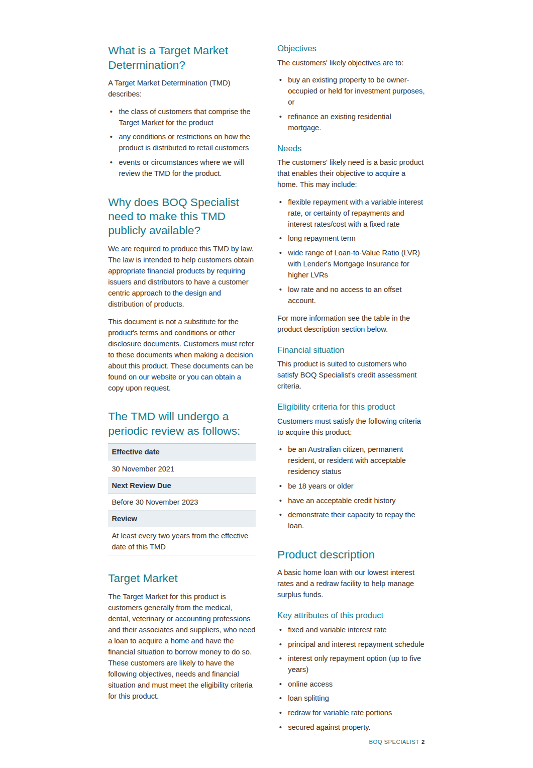What is a Target Market Determination?
A Target Market Determination (TMD) describes:
the class of customers that comprise the Target Market for the product
any conditions or restrictions on how the product is distributed to retail customers
events or circumstances where we will review the TMD for the product.
Why does BOQ Specialist need to make this TMD publicly available?
We are required to produce this TMD by law. The law is intended to help customers obtain appropriate financial products by requiring issuers and distributors to have a customer centric approach to the design and distribution of products.
This document is not a substitute for the product's terms and conditions or other disclosure documents. Customers must refer to these documents when making a decision about this product. These documents can be found on our website or you can obtain a copy upon request.
The TMD will undergo a periodic review as follows:
| Effective date |
| --- |
| 30 November 2021 |
| Next Review Due |
| Before 30 November 2023 |
| Review |
| At least every two years from the effective date of this TMD |
Target Market
The Target Market for this product is customers generally from the medical, dental, veterinary or accounting professions and their associates and suppliers, who need a loan to acquire a home and have the financial situation to borrow money to do so. These customers are likely to have the following objectives, needs and financial situation and must meet the eligibility criteria for this product.
Objectives
The customers' likely objectives are to:
buy an existing property to be owner-occupied or held for investment purposes, or
refinance an existing residential mortgage.
Needs
The customers' likely need is a basic product that enables their objective to acquire a home. This may include:
flexible repayment with a variable interest rate, or certainty of repayments and interest rates/cost with a fixed rate
long repayment term
wide range of Loan-to-Value Ratio (LVR) with Lender's Mortgage Insurance for higher LVRs
low rate and no access to an offset account.
For more information see the table in the product description section below.
Financial situation
This product is suited to customers who satisfy BOQ Specialist's credit assessment criteria.
Eligibility criteria for this product
Customers must satisfy the following criteria to acquire this product:
be an Australian citizen, permanent resident, or resident with acceptable residency status
be 18 years or older
have an acceptable credit history
demonstrate their capacity to repay the loan.
Product description
A basic home loan with our lowest interest rates and a redraw facility to help manage surplus funds.
Key attributes of this product
fixed and variable interest rate
principal and interest repayment schedule
interest only repayment option (up to five years)
online access
loan splitting
redraw for variable rate portions
secured against property.
BOQ SPECIALIST2